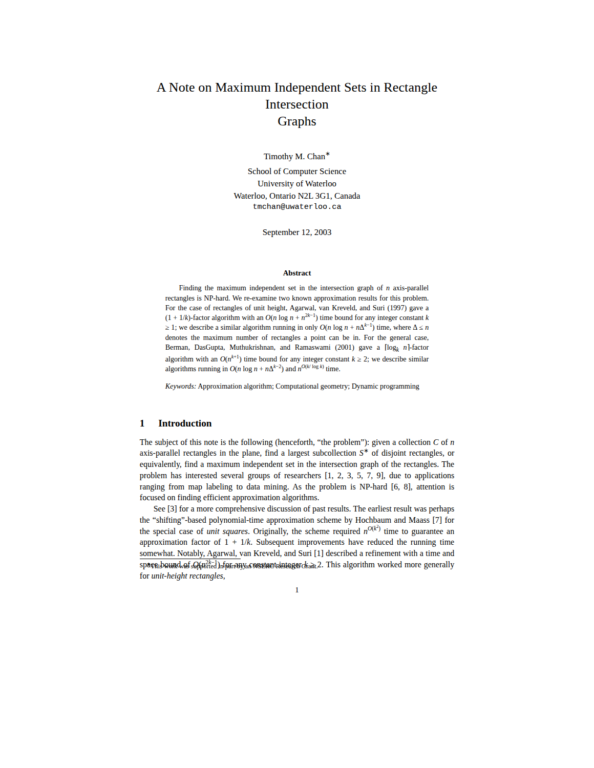A Note on Maximum Independent Sets in Rectangle Intersection
Graphs
Timothy M. Chan∗
School of Computer Science
University of Waterloo
Waterloo, Ontario N2L 3G1, Canada
tmchan@uwaterloo.ca
September 12, 2003
Abstract
Finding the maximum independent set in the intersection graph of n axis-parallel rectangles is NP-hard. We re-examine two known approximation results for this problem. For the case of rectangles of unit height, Agarwal, van Kreveld, and Suri (1997) gave a (1 + 1/k)-factor algorithm with an O(n log n + n2k−1) time bound for any integer constant k ≥ 1; we describe a similar algorithm running in only O(n log n + n Δk−1) time, where Δ ≤ n denotes the maximum number of rectangles a point can be in. For the general case, Berman, DasGupta, Muthukrishnan, and Ramaswami (2001) gave a ⌈logk n⌉-factor algorithm with an O(nk+1) time bound for any integer constant k ≥ 2; we describe similar algorithms running in O(n log n + n Δk−2) and nO(k/ log k) time.
Keywords: Approximation algorithm; Computational geometry; Dynamic programming
1 Introduction
The subject of this note is the following (henceforth, “the problem”): given a collection C of n axis-parallel rectangles in the plane, find a largest subcollection S∗ of disjoint rectangles, or equivalently, find a maximum independent set in the intersection graph of the rectangles. The problem has interested several groups of researchers [1, 2, 3, 5, 7, 9], due to applications ranging from map labeling to data mining. As the problem is NP-hard [6, 8], attention is focused on finding efficient approximation algorithms.
See [3] for a more comprehensive discussion of past results. The earliest result was perhaps the “shifting”-based polynomial-time approximation scheme by Hochbaum and Maass [7] for the special case of unit squares. Originally, the scheme required nO(k2) time to guarantee an approximation factor of 1 + 1/k. Subsequent improvements have reduced the running time somewhat. Notably, Agarwal, van Kreveld, and Suri [1] described a refinement with a time and space bound of O(n2k−1) for any constant integer k ≥ 2. This algorithm worked more generally for unit-height rectangles,
∗This work was supported in part by an NSERC Research Grant.
1